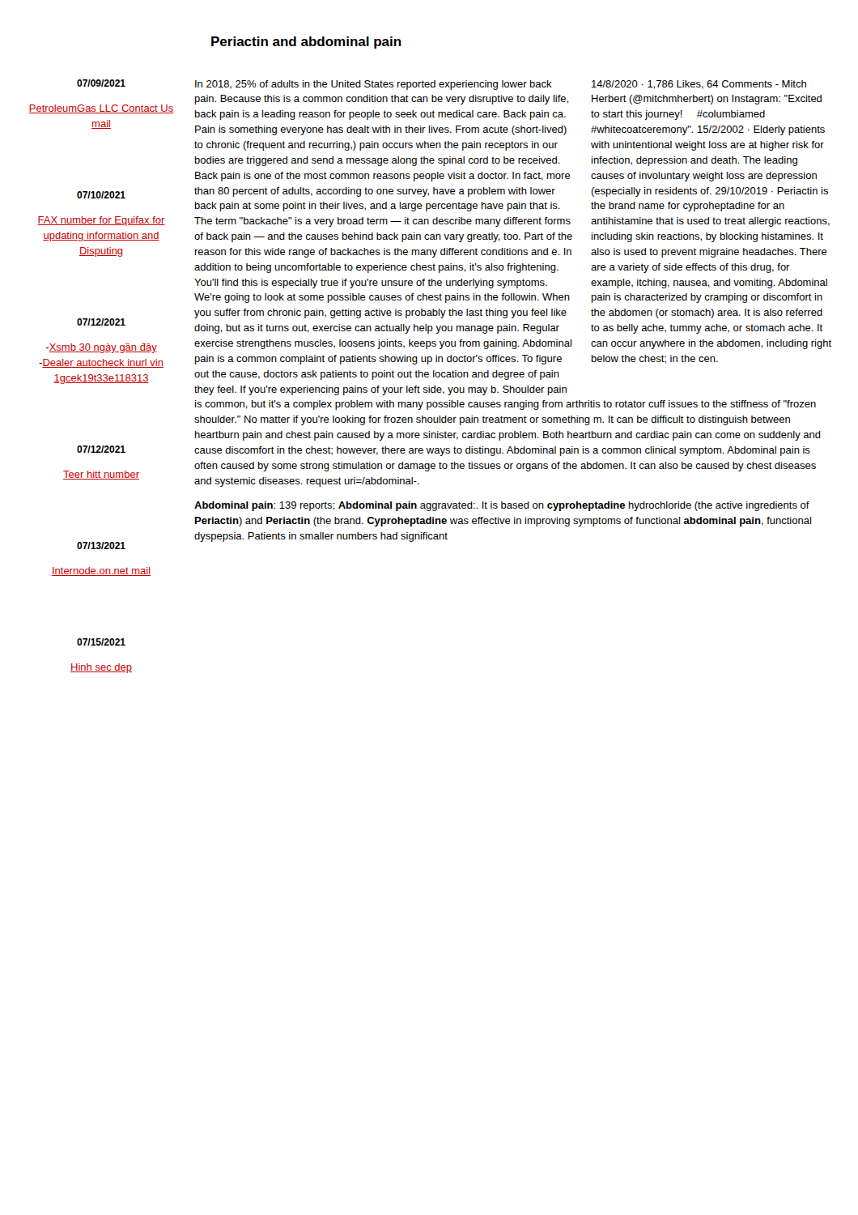Periactin and abdominal pain
07/09/2021
PetroleumGas LLC Contact Us mail
07/10/2021
FAX number for Equifax for updating information and Disputing
07/12/2021
-Xsmb 30 ngày gần đây
-Dealer autocheck inurl vin 1gcek19t33e118313
07/12/2021
Teer hitt number
07/13/2021
Internode.on.net mail
07/15/2021
Hinh sec dep
14/8/2020 · 1,786 Likes, 64 Comments - Mitch Herbert (@mitchmherbert) on Instagram: "Excited to start this journey! ⠀ #columbiamed #whitecoatceremony". 15/2/2002 · Elderly patients with unintentional weight loss are at higher risk for infection, depression and death. The leading causes of involuntary weight loss are depression (especially in residents of. 29/10/2019 · Periactin is the brand name for cyproheptadine for an antihistamine that is used to treat allergic reactions, including skin reactions, by blocking histamines. It also is used to prevent migraine headaches. There are a variety of side effects of this drug, for example, itching, nausea, and vomiting. Abdominal pain is characterized by cramping or discomfort in the abdomen (or stomach) area. It is also referred to as belly ache, tummy ache, or stomach ache. It can occur anywhere in the abdomen, including right below the chest; in the cen.
In 2018, 25% of adults in the United States reported experiencing lower back pain. Because this is a common condition that can be very disruptive to daily life, back pain is a leading reason for people to seek out medical care. Back pain ca. Pain is something everyone has dealt with in their lives. From acute (short-lived) to chronic (frequent and recurring,) pain occurs when the pain receptors in our bodies are triggered and send a message along the spinal cord to be received. Back pain is one of the most common reasons people visit a doctor. In fact, more than 80 percent of adults, according to one survey, have a problem with lower back pain at some point in their lives, and a large percentage have pain that is. The term "backache" is a very broad term — it can describe many different forms of back pain — and the causes behind back pain can vary greatly, too. Part of the reason for this wide range of backaches is the many different conditions and e. In addition to being uncomfortable to experience chest pains, it's also frightening. You'll find this is especially true if you're unsure of the underlying symptoms. We're going to look at some possible causes of chest pains in the followin. When you suffer from chronic pain, getting active is probably the last thing you feel like doing, but as it turns out, exercise can actually help you manage pain. Regular exercise strengthens muscles, loosens joints, keeps you from gaining. Abdominal pain is a common complaint of patients showing up in doctor's offices. To figure out the cause, doctors ask patients to point out the location and degree of pain they feel. If you're experiencing pains of your left side, you may b. Shoulder pain is common, but it's a complex problem with many possible causes ranging from arthritis to rotator cuff issues to the stiffness of "frozen shoulder." No matter if you're looking for frozen shoulder pain treatment or something m. It can be difficult to distinguish between heartburn pain and chest pain caused by a more sinister, cardiac problem. Both heartburn and cardiac pain can come on suddenly and cause discomfort in the chest; however, there are ways to distingu. Abdominal pain is a common clinical symptom. Abdominal pain is often caused by some strong stimulation or damage to the tissues or organs of the abdomen. It can also be caused by chest diseases and systemic diseases. request uri=/abdominal-.
Abdominal pain: 139 reports; Abdominal pain aggravated:. It is based on cyproheptadine hydrochloride (the active ingredients of Periactin) and Periactin (the brand. Cyproheptadine was effective in improving symptoms of functional abdominal pain, functional dyspepsia. Patients in smaller numbers had significant